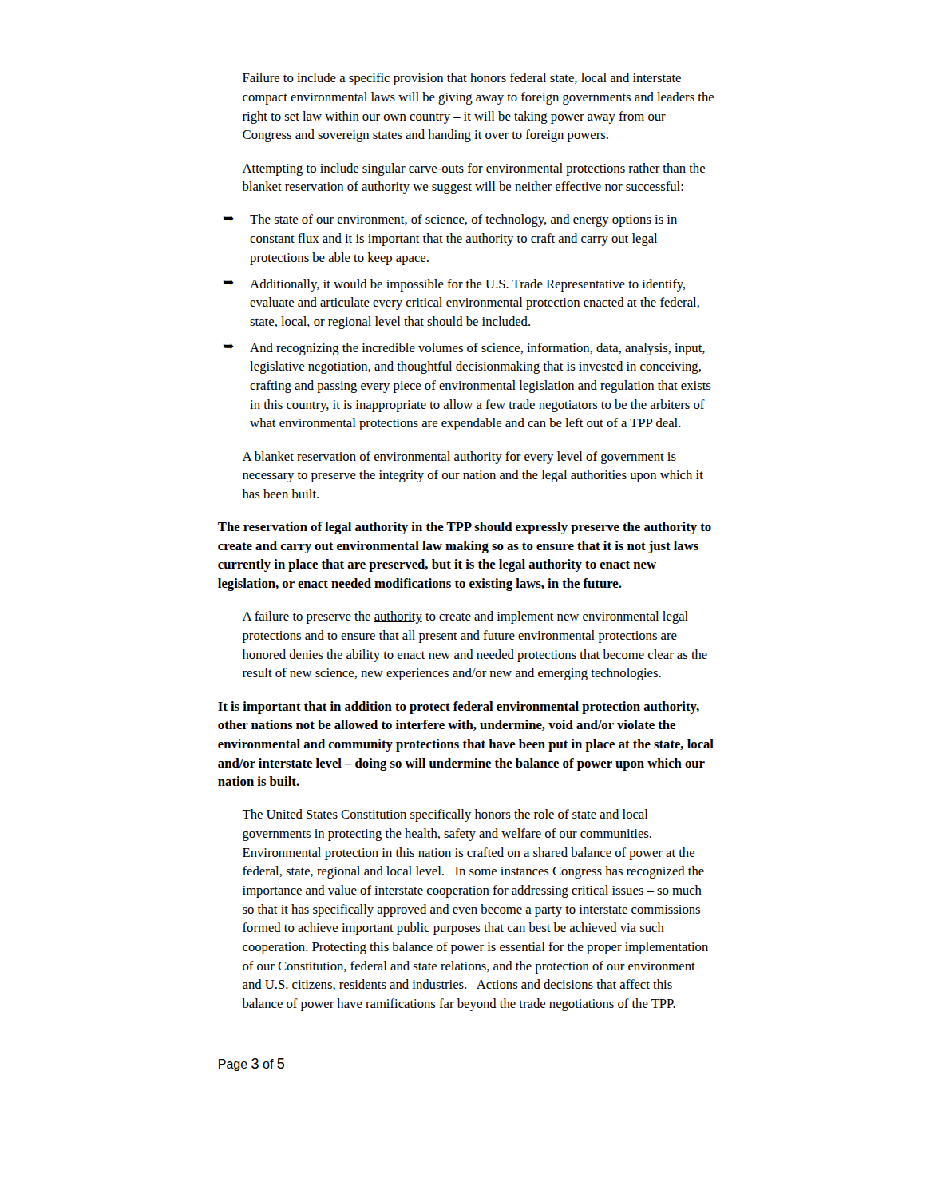Failure to include a specific provision that honors federal state, local and interstate compact environmental laws will be giving away to foreign governments and leaders the right to set law within our own country – it will be taking power away from our Congress and sovereign states and handing it over to foreign powers.
Attempting to include singular carve-outs for environmental protections rather than the blanket reservation of authority we suggest will be neither effective nor successful:
The state of our environment, of science, of technology, and energy options is in constant flux and it is important that the authority to craft and carry out legal protections be able to keep apace.
Additionally, it would be impossible for the U.S. Trade Representative to identify, evaluate and articulate every critical environmental protection enacted at the federal, state, local, or regional level that should be included.
And recognizing the incredible volumes of science, information, data, analysis, input, legislative negotiation, and thoughtful decisionmaking that is invested in conceiving, crafting and passing every piece of environmental legislation and regulation that exists in this country, it is inappropriate to allow a few trade negotiators to be the arbiters of what environmental protections are expendable and can be left out of a TPP deal.
A blanket reservation of environmental authority for every level of government is necessary to preserve the integrity of our nation and the legal authorities upon which it has been built.
The reservation of legal authority in the TPP should expressly preserve the authority to create and carry out environmental law making so as to ensure that it is not just laws currently in place that are preserved, but it is the legal authority to enact new legislation, or enact needed modifications to existing laws, in the future.
A failure to preserve the authority to create and implement new environmental legal protections and to ensure that all present and future environmental protections are honored denies the ability to enact new and needed protections that become clear as the result of new science, new experiences and/or new and emerging technologies.
It is important that in addition to protect federal environmental protection authority, other nations not be allowed to interfere with, undermine, void and/or violate the environmental and community protections that have been put in place at the state, local and/or interstate level – doing so will undermine the balance of power upon which our nation is built.
The United States Constitution specifically honors the role of state and local governments in protecting the health, safety and welfare of our communities. Environmental protection in this nation is crafted on a shared balance of power at the federal, state, regional and local level. In some instances Congress has recognized the importance and value of interstate cooperation for addressing critical issues – so much so that it has specifically approved and even become a party to interstate commissions formed to achieve important public purposes that can best be achieved via such cooperation. Protecting this balance of power is essential for the proper implementation of our Constitution, federal and state relations, and the protection of our environment and U.S. citizens, residents and industries. Actions and decisions that affect this balance of power have ramifications far beyond the trade negotiations of the TPP.
Page 3 of 5